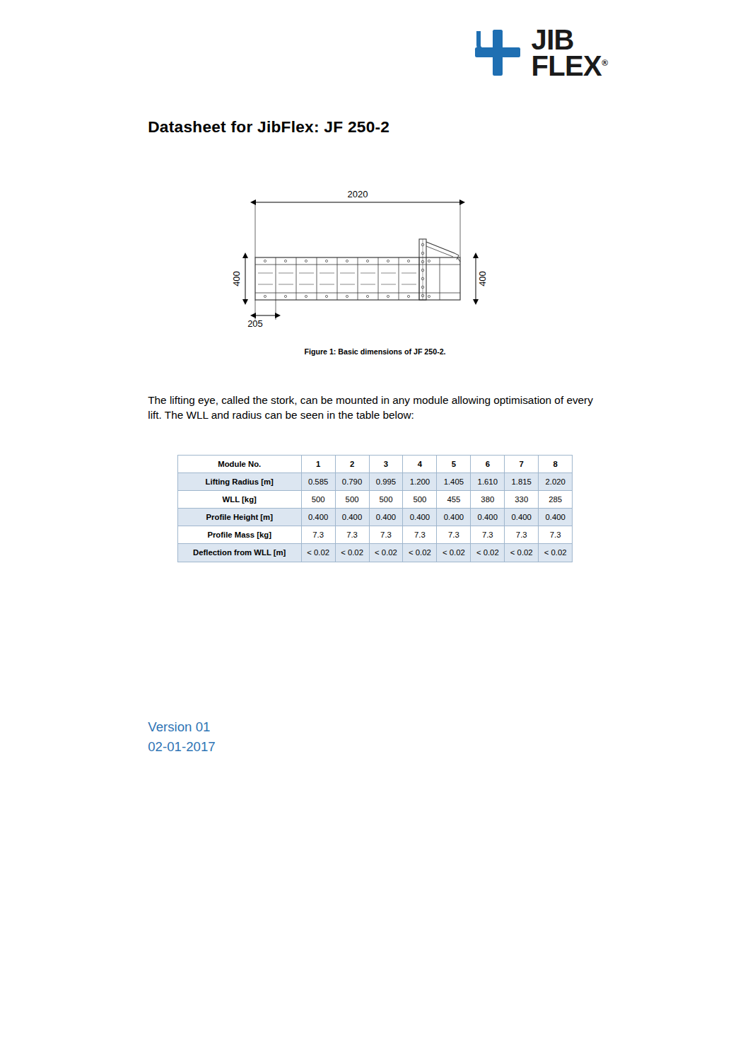JIB
FLEX®
Datasheet for JibFlex: JF 250-2
2020 400 400 205
Figure 1: Basic dimensions of JF 250-2.
The lifting eye, called the stork, can be mounted in any module allowing optimisation of every lift. The WLL and radius can be seen in the table below:
| Module No. | 1 | 2 | 3 | 4 | 5 | 6 | 7 | 8 |
| --- | --- | --- | --- | --- | --- | --- | --- | --- |
| Lifting Radius [m] | 0.585 | 0.790 | 0.995 | 1.200 | 1.405 | 1.610 | 1.815 | 2.020 |
| WLL [kg] | 500 | 500 | 500 | 500 | 455 | 380 | 330 | 285 |
| Profile Height [m] | 0.400 | 0.400 | 0.400 | 0.400 | 0.400 | 0.400 | 0.400 | 0.400 |
| Profile Mass [kg] | 7.3 | 7.3 | 7.3 | 7.3 | 7.3 | 7.3 | 7.3 | 7.3 |
| Deflection from WLL [m] | < 0.02 | < 0.02 | < 0.02 | < 0.02 | < 0.02 | < 0.02 | < 0.02 | < 0.02 |
Version 01
02-01-2017